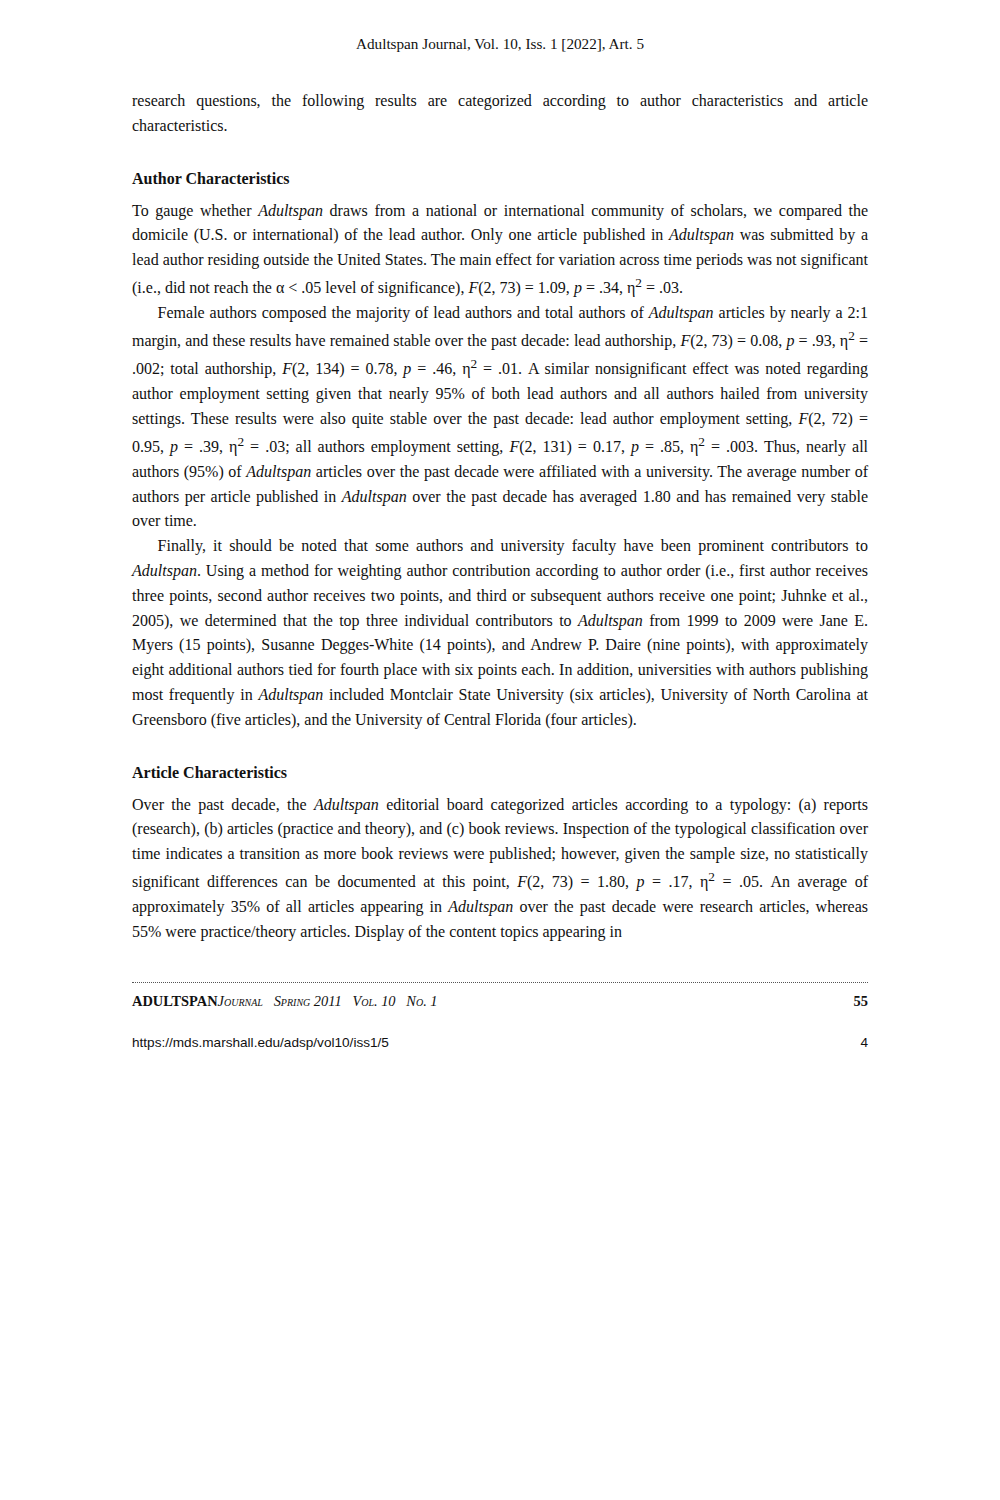Adultspan Journal, Vol. 10, Iss. 1 [2022], Art. 5
research questions, the following results are categorized according to author characteristics and article characteristics.
Author Characteristics
To gauge whether Adultspan draws from a national or international community of scholars, we compared the domicile (U.S. or international) of the lead author. Only one article published in Adultspan was submitted by a lead author residing outside the United States. The main effect for variation across time periods was not significant (i.e., did not reach the α < .05 level of significance), F(2, 73) = 1.09, p = .34, η2 = .03.
Female authors composed the majority of lead authors and total authors of Adultspan articles by nearly a 2:1 margin, and these results have remained stable over the past decade: lead authorship, F(2, 73) = 0.08, p = .93, η2 = .002; total authorship, F(2, 134) = 0.78, p = .46, η2 = .01. A similar nonsignificant effect was noted regarding author employment setting given that nearly 95% of both lead authors and all authors hailed from university settings. These results were also quite stable over the past decade: lead author employment setting, F(2, 72) = 0.95, p = .39, η2 = .03; all authors employment setting, F(2, 131) = 0.17, p = .85, η2 = .003. Thus, nearly all authors (95%) of Adultspan articles over the past decade were affiliated with a university. The average number of authors per article published in Adultspan over the past decade has averaged 1.80 and has remained very stable over time.
Finally, it should be noted that some authors and university faculty have been prominent contributors to Adultspan. Using a method for weighting author contribution according to author order (i.e., first author receives three points, second author receives two points, and third or subsequent authors receive one point; Juhnke et al., 2005), we determined that the top three individual contributors to Adultspan from 1999 to 2009 were Jane E. Myers (15 points), Susanne Degges-White (14 points), and Andrew P. Daire (nine points), with approximately eight additional authors tied for fourth place with six points each. In addition, universities with authors publishing most frequently in Adultspan included Montclair State University (six articles), University of North Carolina at Greensboro (five articles), and the University of Central Florida (four articles).
Article Characteristics
Over the past decade, the Adultspan editorial board categorized articles according to a typology: (a) reports (research), (b) articles (practice and theory), and (c) book reviews. Inspection of the typological classification over time indicates a transition as more book reviews were published; however, given the sample size, no statistically significant differences can be documented at this point, F(2, 73) = 1.80, p = .17, η2 = .05. An average of approximately 35% of all articles appearing in Adultspan over the past decade were research articles, whereas 55% were practice/theory articles. Display of the content topics appearing in
ADULTSPAN Journal Spring 2011 Vol. 10 No. 1 55
https://mds.marshall.edu/adsp/vol10/iss1/5 4